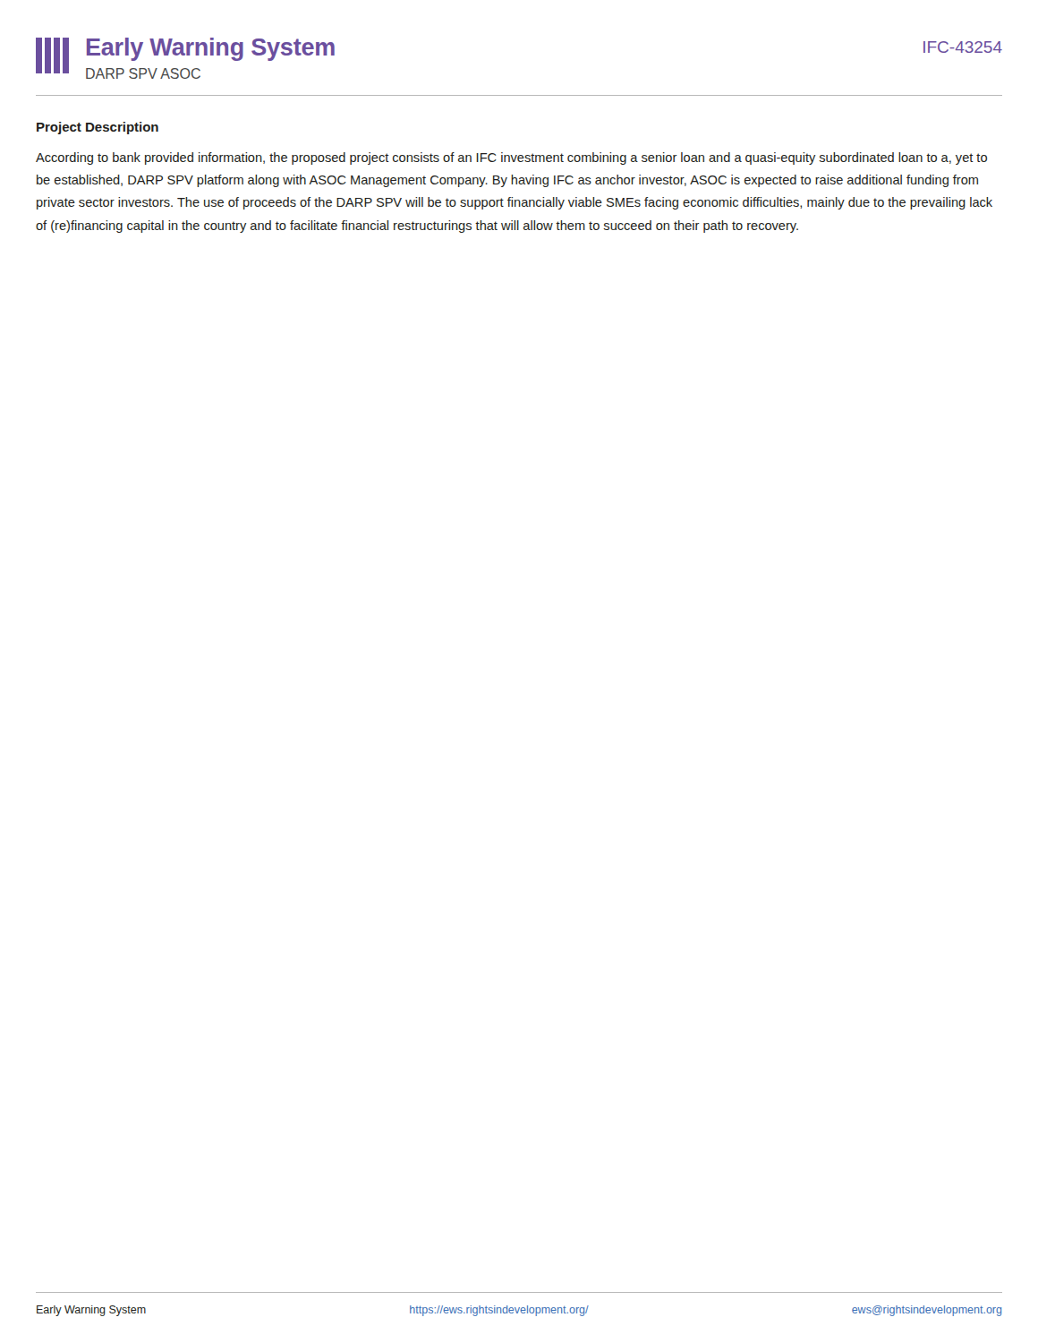Early Warning System
DARP SPV ASOC
IFC-43254
Project Description
According to bank provided information, the proposed project consists of an IFC investment combining a senior loan and a quasi-equity subordinated loan to a, yet to be established, DARP SPV platform along with ASOC Management Company. By having IFC as anchor investor, ASOC is expected to raise additional funding from private sector investors. The use of proceeds of the DARP SPV will be to support financially viable SMEs facing economic difficulties, mainly due to the prevailing lack of (re)financing capital in the country and to facilitate financial restructurings that will allow them to succeed on their path to recovery.
Early Warning System
https://ews.rightsindevelopment.org/
ews@rightsindevelopment.org